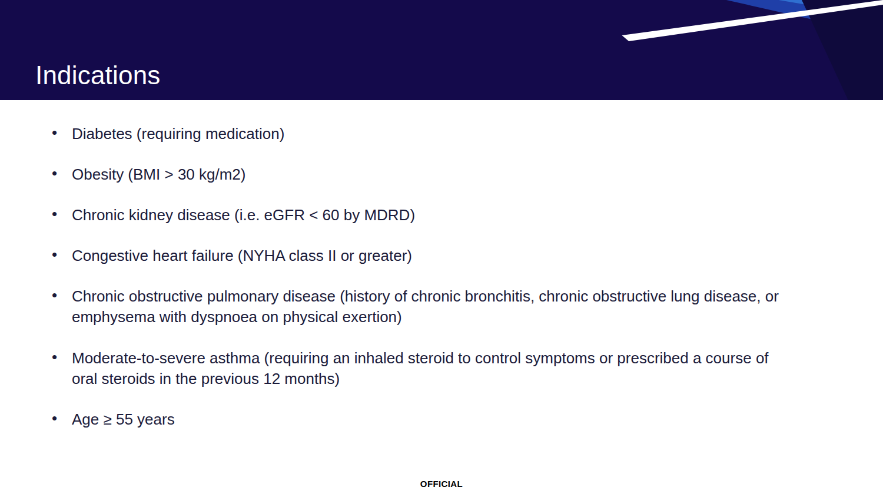Indications
Diabetes (requiring medication)
Obesity (BMI > 30 kg/m2)
Chronic kidney disease (i.e. eGFR < 60 by MDRD)
Congestive heart failure (NYHA class II or greater)
Chronic obstructive pulmonary disease (history of chronic bronchitis, chronic obstructive lung disease, or emphysema with dyspnoea on physical exertion)
Moderate-to-severe asthma (requiring an inhaled steroid to control symptoms or prescribed a course of oral steroids in the previous 12 months)
Age ≥ 55 years
OFFICIAL